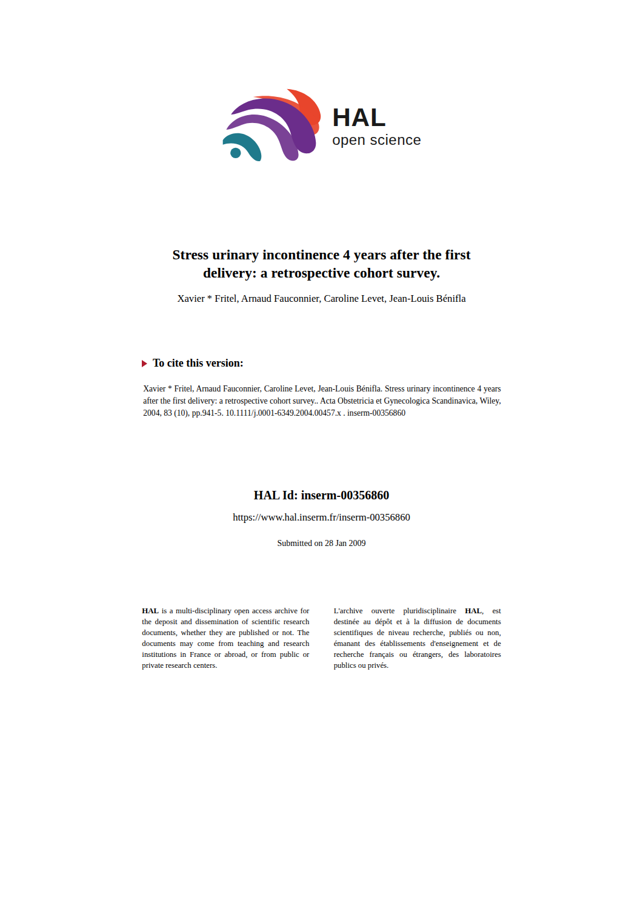HAL open science
Stress urinary incontinence 4 years after the first
delivery: a retrospective cohort survey.
Xavier * Fritel, Arnaud Fauconnier, Caroline Levet, Jean-Louis Bénifla
To cite this version:
Xavier * Fritel, Arnaud Fauconnier, Caroline Levet, Jean-Louis Bénifla. Stress urinary incontinence 4 years after the first delivery: a retrospective cohort survey.. Acta Obstetricia et Gynecologica Scandinavica, Wiley, 2004, 83 (10), pp.941-5. 10.1111/j.0001-6349.2004.00457.x . inserm-00356860
HAL Id: inserm-00356860
https://www.hal.inserm.fr/inserm-00356860
Submitted on 28 Jan 2009
HAL is a multi-disciplinary open access archive for the deposit and dissemination of scientific research documents, whether they are published or not. The documents may come from teaching and research institutions in France or abroad, or from public or private research centers.
L'archive ouverte pluridisciplinaire HAL, est destinée au dépôt et à la diffusion de documents scientifiques de niveau recherche, publiés ou non, émanant des établissements d'enseignement et de recherche français ou étrangers, des laboratoires publics ou privés.